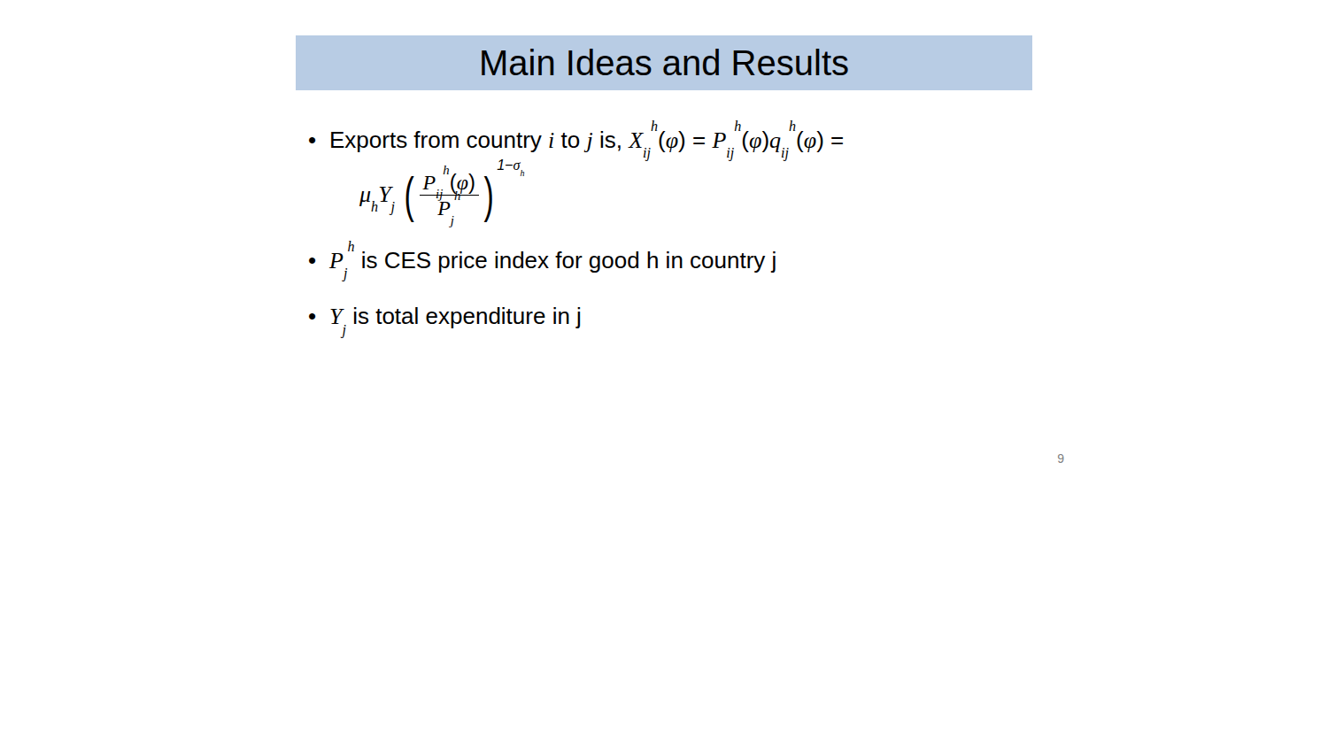Main Ideas and Results
Exports from country i to j is, Xijh(φ) = Pijh(φ) qijh(φ) = μhYj (Pijh(φ) Pjh) 1−σh
Pjh is CES price index for good h in country j
Yj is total expenditure in j
9